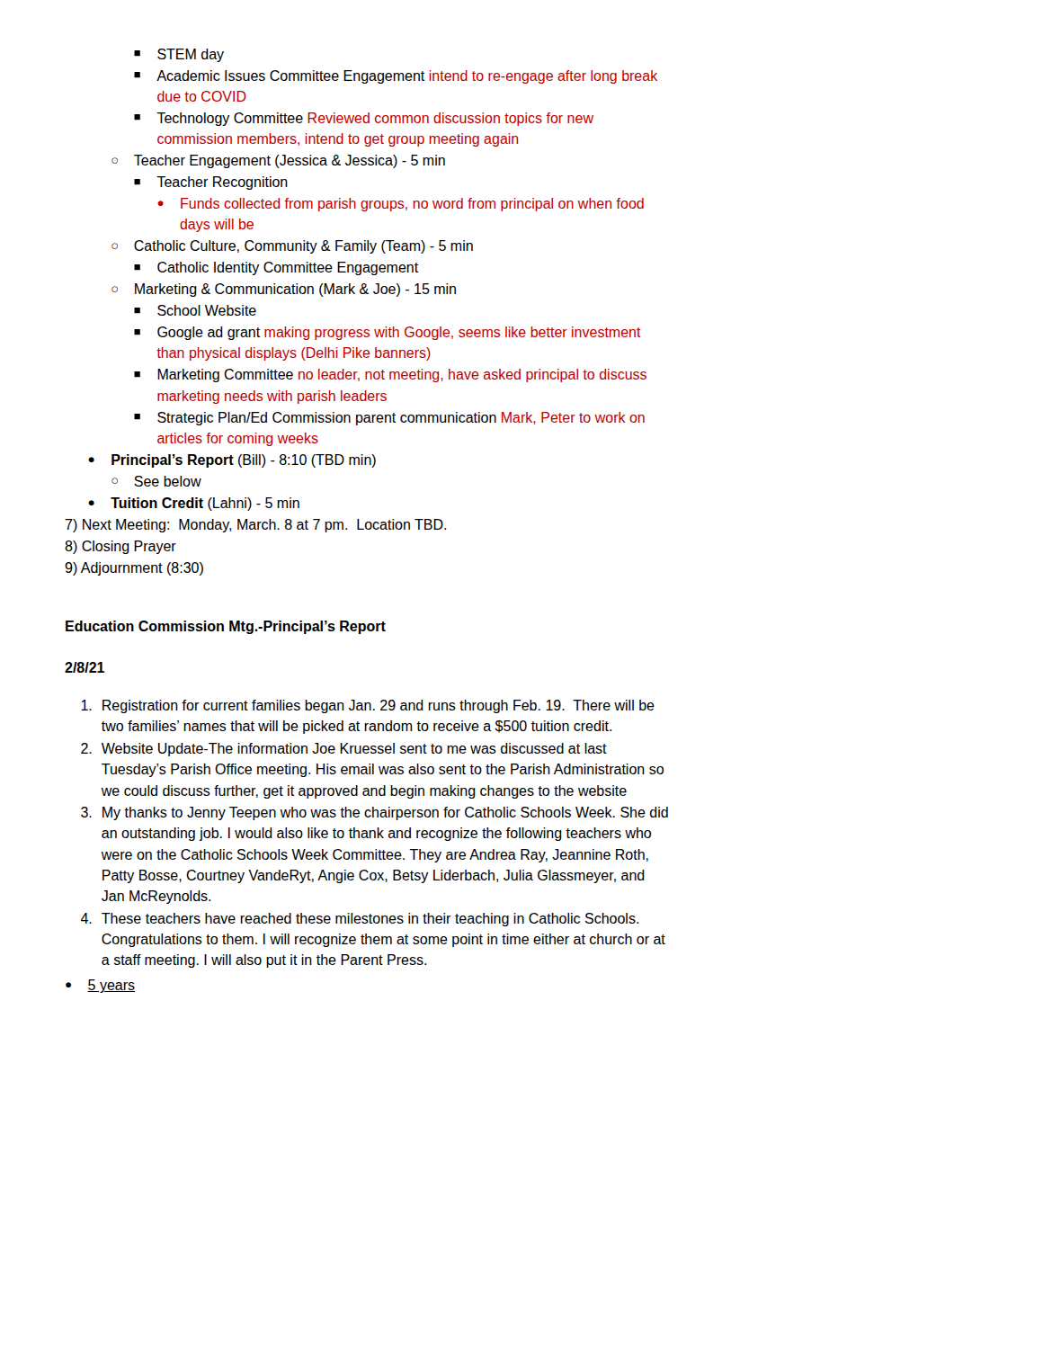STEM day
Academic Issues Committee Engagement intend to re-engage after long break due to COVID
Technology Committee Reviewed common discussion topics for new commission members, intend to get group meeting again
Teacher Engagement (Jessica & Jessica) - 5 min
Teacher Recognition
Funds collected from parish groups, no word from principal on when food days will be
Catholic Culture, Community & Family (Team) - 5 min
Catholic Identity Committee Engagement
Marketing & Communication (Mark & Joe) - 15 min
School Website
Google ad grant making progress with Google, seems like better investment than physical displays (Delhi Pike banners)
Marketing Committee no leader, not meeting, have asked principal to discuss marketing needs with parish leaders
Strategic Plan/Ed Commission parent communication Mark, Peter to work on articles for coming weeks
Principal’s Report (Bill) - 8:10 (TBD min)
See below
Tuition Credit (Lahni) - 5 min
7) Next Meeting: Monday, March. 8 at 7 pm. Location TBD.
8) Closing Prayer
9) Adjournment (8:30)
Education Commission Mtg.-Principal’s Report
2/8/21
Registration for current families began Jan. 29 and runs through Feb. 19. There will be two families’ names that will be picked at random to receive a $500 tuition credit.
Website Update-The information Joe Kruessel sent to me was discussed at last Tuesday’s Parish Office meeting. His email was also sent to the Parish Administration so we could discuss further, get it approved and begin making changes to the website
My thanks to Jenny Teepen who was the chairperson for Catholic Schools Week. She did an outstanding job. I would also like to thank and recognize the following teachers who were on the Catholic Schools Week Committee. They are Andrea Ray, Jeannine Roth, Patty Bosse, Courtney VandeRyt, Angie Cox, Betsy Liderbach, Julia Glassmeyer, and Jan McReynolds.
These teachers have reached these milestones in their teaching in Catholic Schools. Congratulations to them. I will recognize them at some point in time either at church or at a staff meeting. I will also put it in the Parent Press.
5 years